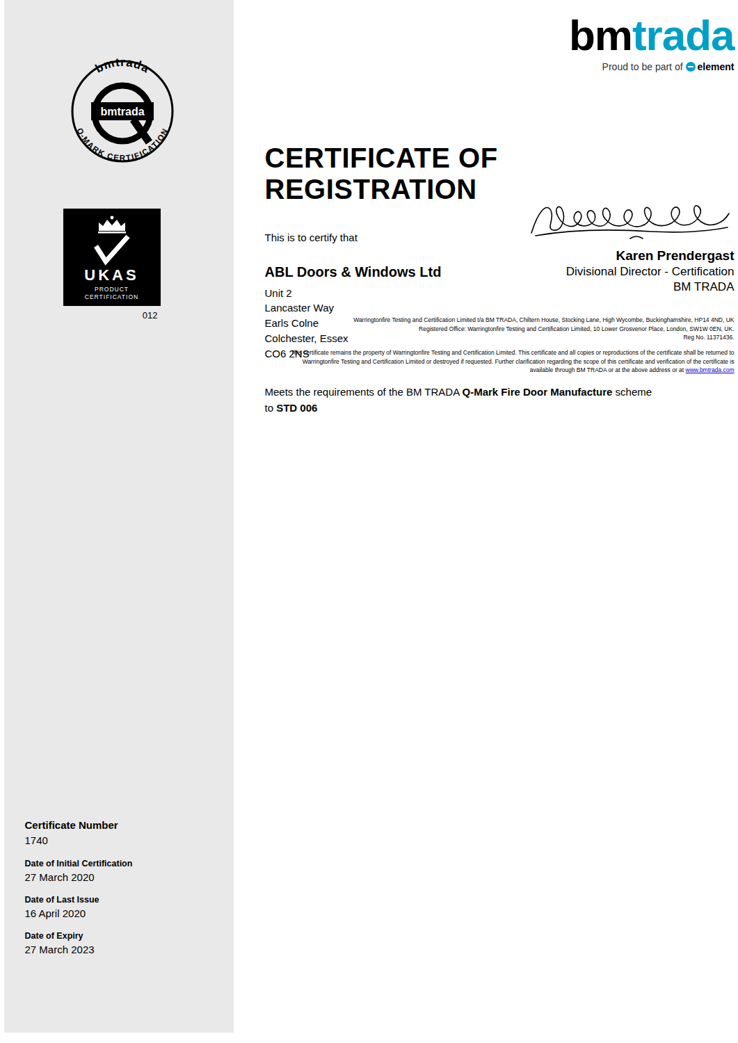bmtrada Q-MARK CERTIFICATION bmtrada
UKAS
PRODUCT
CERTIFICATION
012
Certificate Number
1740
Date of Initial Certification
27 March 2020
Date of Last Issue
16 April 2020
Date of Expiry
27 March 2023
bm trada
Proud to be part of element
CERTIFICATE OF
REGISTRATION
This is to certify that
ABL Doors & Windows Ltd
Unit 2
Lancaster Way
Earls Colne
Colchester, Essex
CO6 2NS
Meets the requirements of the BM TRADA Q-Mark Fire Door Manufacture scheme to STD 006
Karen Prendergast
Divisional Director - Certification
BM TRADA
Warringtonfire Testing and Certification Limited t/a BM TRADA, Chiltern House, Stocking Lane, High Wycombe, Buckinghamshire, HP14 4ND, UK
Registered Office: Warringtonfire Testing and Certification Limited, 10 Lower Grosvenor Place, London, SW1W 0EN, UK.
Reg No. 11371436.
This certificate remains the property of Warringtonfire Testing and Certification Limited. This certificate and all copies or reproductions of the certificate shall be returned to Warringtonfire Testing and Certification Limited or destroyed if requested. Further clarification regarding the scope of this certificate and verification of the certificate is available through BM TRADA or at the above address or at www.bmtrada.com